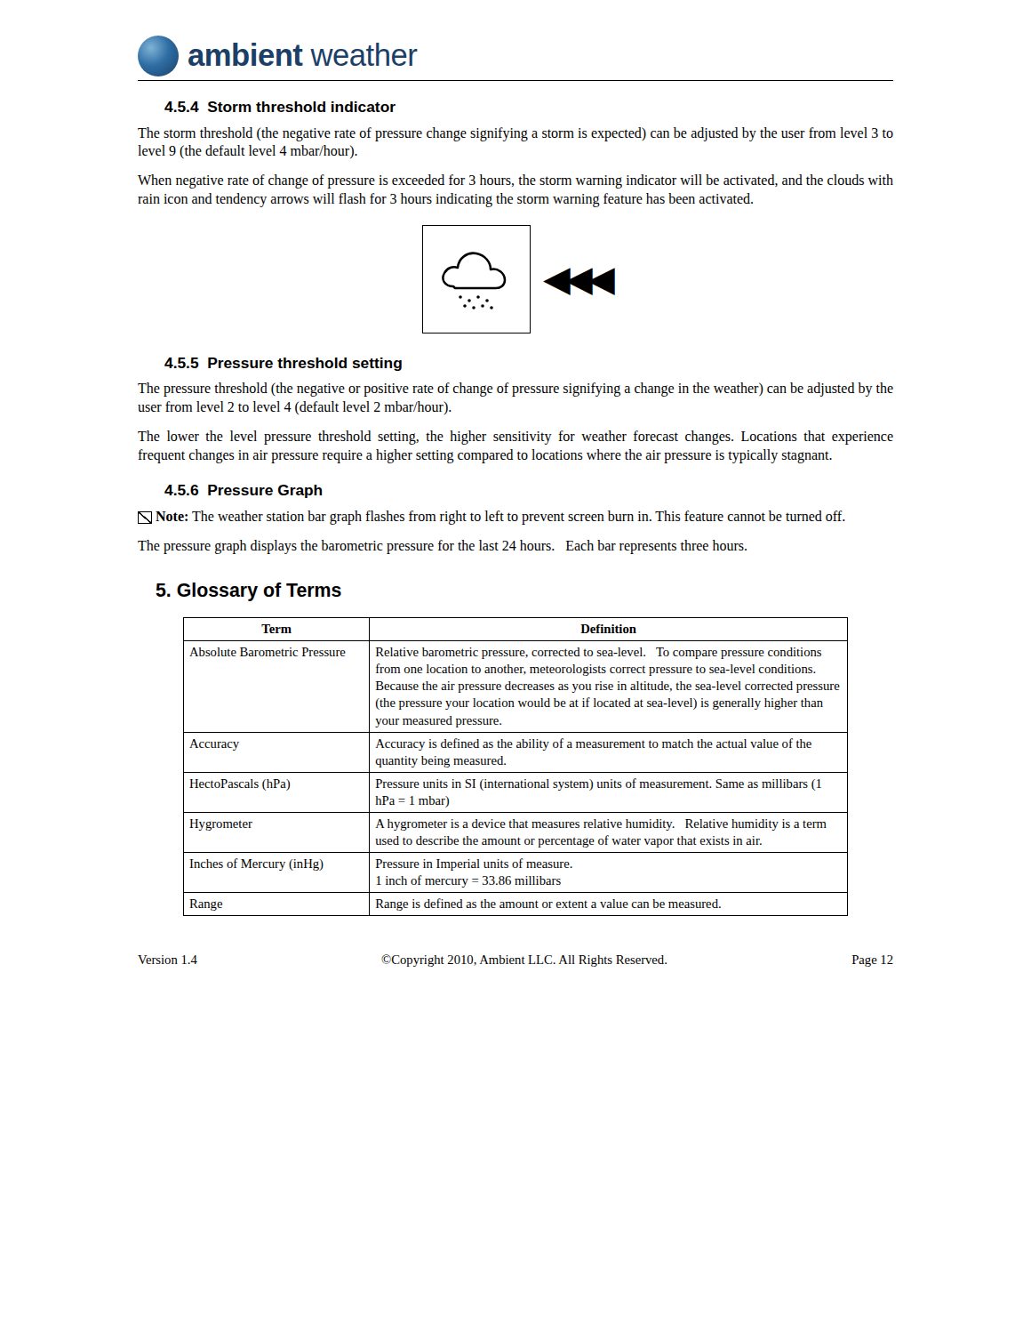ambient weather
4.5.4 Storm threshold indicator
The storm threshold (the negative rate of pressure change signifying a storm is expected) can be adjusted by the user from level 3 to level 9 (the default level 4 mbar/hour).
When negative rate of change of pressure is exceeded for 3 hours, the storm warning indicator will be activated, and the clouds with rain icon and tendency arrows will flash for 3 hours indicating the storm warning feature has been activated.
◀◀◀
4.5.5 Pressure threshold setting
The pressure threshold (the negative or positive rate of change of pressure signifying a change in the weather) can be adjusted by the user from level 2 to level 4 (default level 2 mbar/hour).
The lower the level pressure threshold setting, the higher sensitivity for weather forecast changes. Locations that experience frequent changes in air pressure require a higher setting compared to locations where the air pressure is typically stagnant.
4.5.6 Pressure Graph
Note: The weather station bar graph flashes from right to left to prevent screen burn in. This feature cannot be turned off.
The pressure graph displays the barometric pressure for the last 24 hours. Each bar represents three hours.
5. Glossary of Terms
| Term | Definition |
| --- | --- |
| Absolute Barometric Pressure | Relative barometric pressure, corrected to sea-level. To compare pressure conditions from one location to another, meteorologists correct pressure to sea-level conditions. Because the air pressure decreases as you rise in altitude, the sea-level corrected pressure (the pressure your location would be at if located at sea-level) is generally higher than your measured pressure. |
| Accuracy | Accuracy is defined as the ability of a measurement to match the actual value of the quantity being measured. |
| HectoPascals (hPa) | Pressure units in SI (international system) units of measurement. Same as millibars (1 hPa = 1 mbar) |
| Hygrometer | A hygrometer is a device that measures relative humidity. Relative humidity is a term used to describe the amount or percentage of water vapor that exists in air. |
| Inches of Mercury (inHg) | Pressure in Imperial units of measure. 1 inch of mercury = 33.86 millibars |
| Range | Range is defined as the amount or extent a value can be measured. |
Version 1.4
©Copyright 2010, Ambient LLC. All Rights Reserved.
Page 12